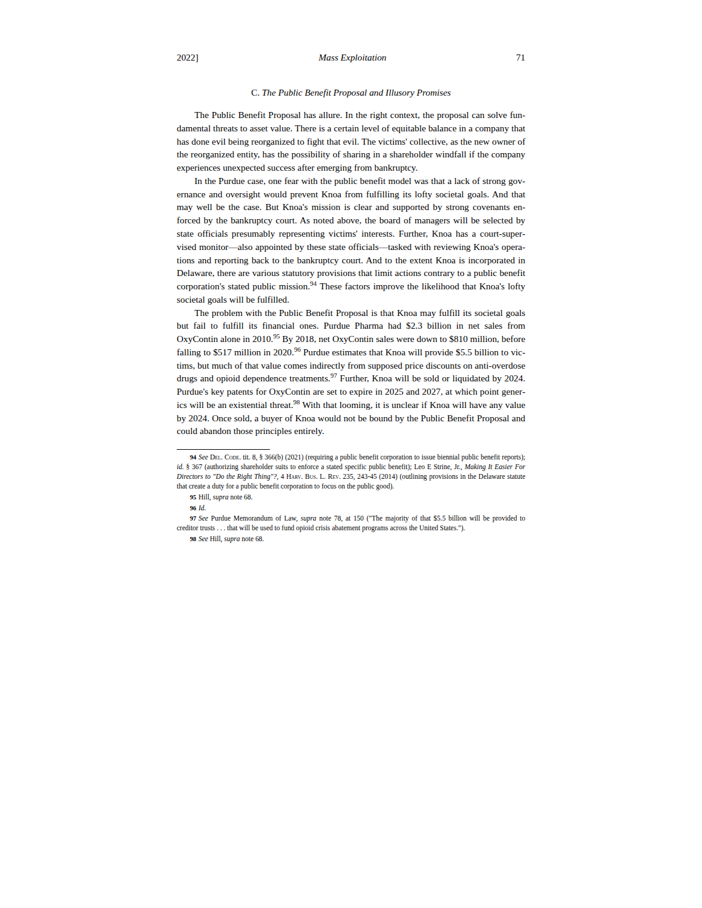2022] Mass Exploitation 71
C. The Public Benefit Proposal and Illusory Promises
The Public Benefit Proposal has allure. In the right context, the proposal can solve fundamental threats to asset value. There is a certain level of equitable balance in a company that has done evil being reorganized to fight that evil. The victims' collective, as the new owner of the reorganized entity, has the possibility of sharing in a shareholder windfall if the company experiences unexpected success after emerging from bankruptcy.
In the Purdue case, one fear with the public benefit model was that a lack of strong governance and oversight would prevent Knoa from fulfilling its lofty societal goals. And that may well be the case. But Knoa's mission is clear and supported by strong covenants enforced by the bankruptcy court. As noted above, the board of managers will be selected by state officials presumably representing victims' interests. Further, Knoa has a court-supervised monitor—also appointed by these state officials—tasked with reviewing Knoa's operations and reporting back to the bankruptcy court. And to the extent Knoa is incorporated in Delaware, there are various statutory provisions that limit actions contrary to a public benefit corporation's stated public mission.94 These factors improve the likelihood that Knoa's lofty societal goals will be fulfilled.
The problem with the Public Benefit Proposal is that Knoa may fulfill its societal goals but fail to fulfill its financial ones. Purdue Pharma had $2.3 billion in net sales from OxyContin alone in 2010.95 By 2018, net OxyContin sales were down to $810 million, before falling to $517 million in 2020.96 Purdue estimates that Knoa will provide $5.5 billion to victims, but much of that value comes indirectly from supposed price discounts on anti-overdose drugs and opioid dependence treatments.97 Further, Knoa will be sold or liquidated by 2024. Purdue's key patents for OxyContin are set to expire in 2025 and 2027, at which point generics will be an existential threat.98 With that looming, it is unclear if Knoa will have any value by 2024. Once sold, a buyer of Knoa would not be bound by the Public Benefit Proposal and could abandon those principles entirely.
94 See Del. Code. tit. 8, § 366(b) (2021) (requiring a public benefit corporation to issue biennial public benefit reports); id. § 367 (authorizing shareholder suits to enforce a stated specific public benefit); Leo E Strine, Jr., Making It Easier For Directors to "Do the Right Thing"?, 4 Harv. Bus. L. Rev. 235, 243-45 (2014) (outlining provisions in the Delaware statute that create a duty for a public benefit corporation to focus on the public good).
95 Hill, supra note 68.
96 Id.
97 See Purdue Memorandum of Law, supra note 78, at 150 ("The majority of that $5.5 billion will be provided to creditor trusts . . . that will be used to fund opioid crisis abatement programs across the United States.").
98 See Hill, supra note 68.